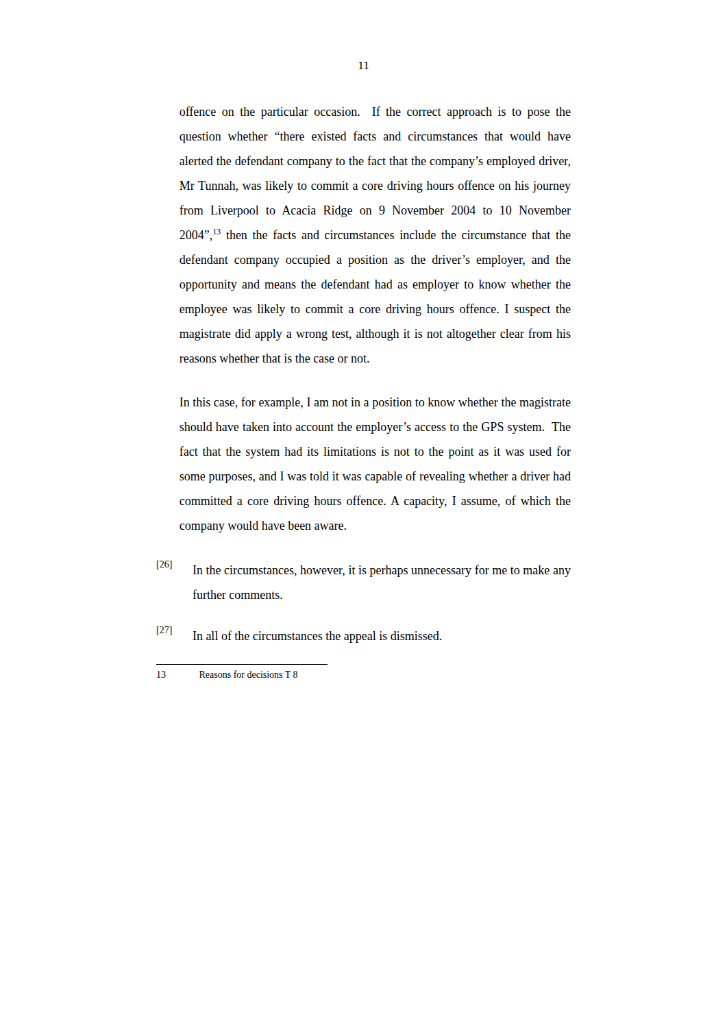11
offence on the particular occasion. If the correct approach is to pose the question whether “there existed facts and circumstances that would have alerted the defendant company to the fact that the company’s employed driver, Mr Tunnah, was likely to commit a core driving hours offence on his journey from Liverpool to Acacia Ridge on 9 November 2004 to 10 November 2004”,13 then the facts and circumstances include the circumstance that the defendant company occupied a position as the driver’s employer, and the opportunity and means the defendant had as employer to know whether the employee was likely to commit a core driving hours offence. I suspect the magistrate did apply a wrong test, although it is not altogether clear from his reasons whether that is the case or not.
In this case, for example, I am not in a position to know whether the magistrate should have taken into account the employer’s access to the GPS system. The fact that the system had its limitations is not to the point as it was used for some purposes, and I was told it was capable of revealing whether a driver had committed a core driving hours offence. A capacity, I assume, of which the company would have been aware.
[26]
In the circumstances, however, it is perhaps unnecessary for me to make any further comments.
[27]
In all of the circumstances the appeal is dismissed.
13 Reasons for decisions T 8